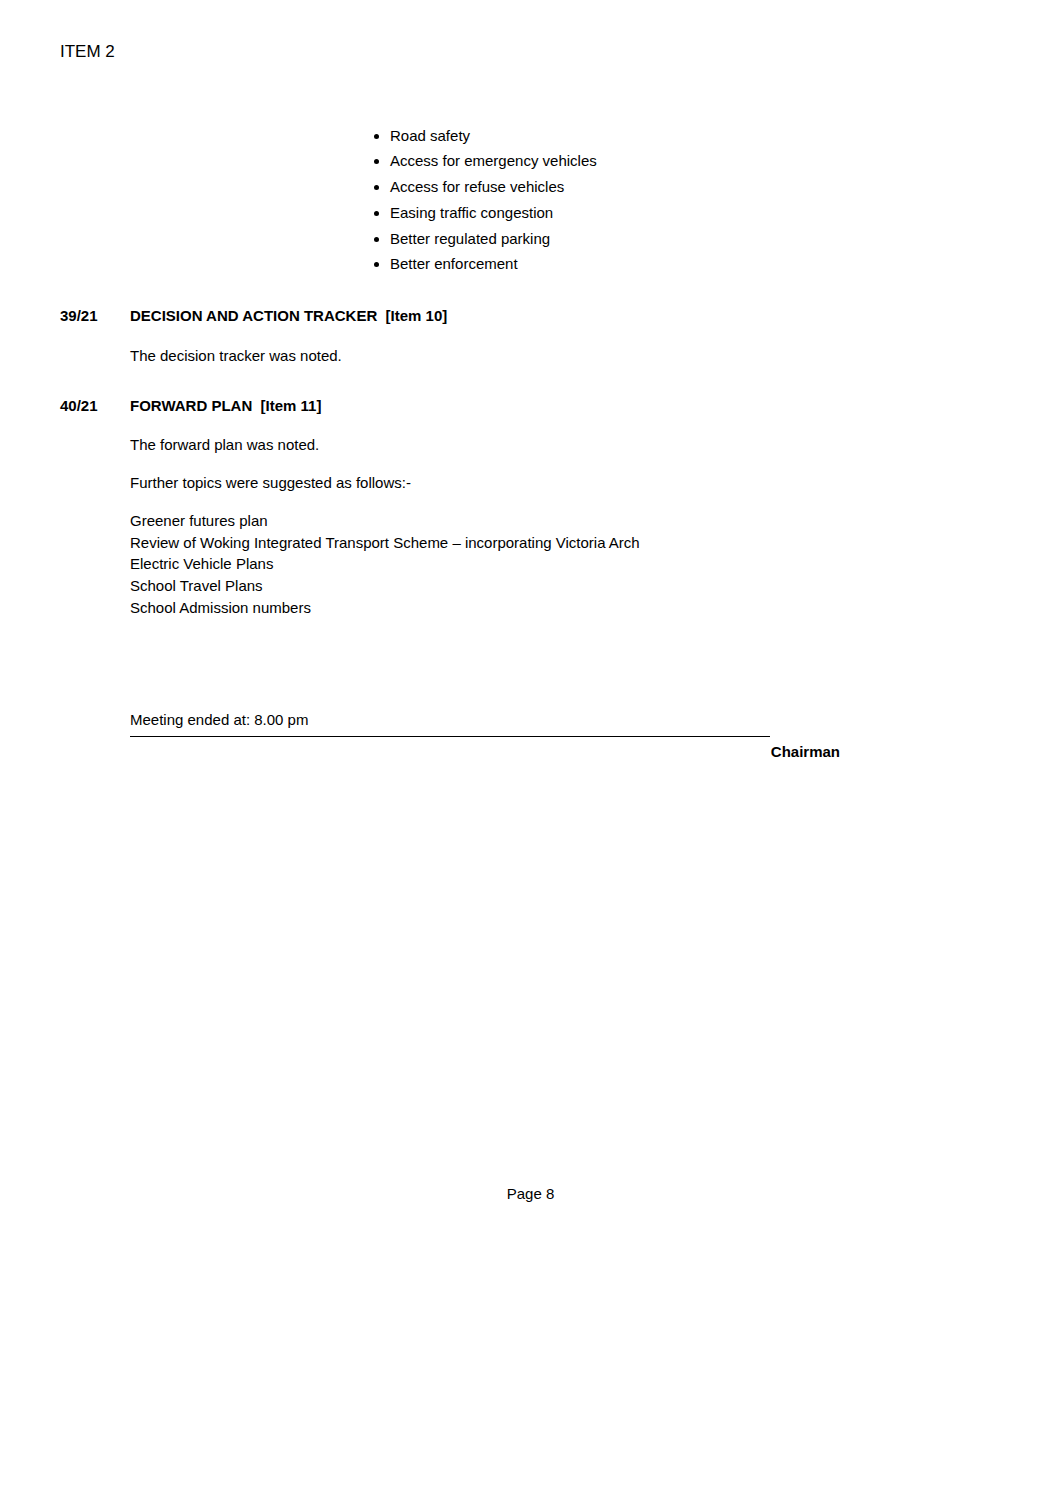ITEM 2
Road safety
Access for emergency vehicles
Access for refuse vehicles
Easing traffic congestion
Better regulated parking
Better enforcement
39/21 DECISION AND ACTION TRACKER [Item 10]
The decision tracker was noted.
40/21 FORWARD PLAN [Item 11]
The forward plan was noted.
Further topics were suggested as follows:-
Greener futures plan
Review of Woking Integrated Transport Scheme – incorporating Victoria Arch
Electric Vehicle Plans
School Travel Plans
School Admission numbers
Meeting ended at: 8.00 pm
Chairman
Page 8